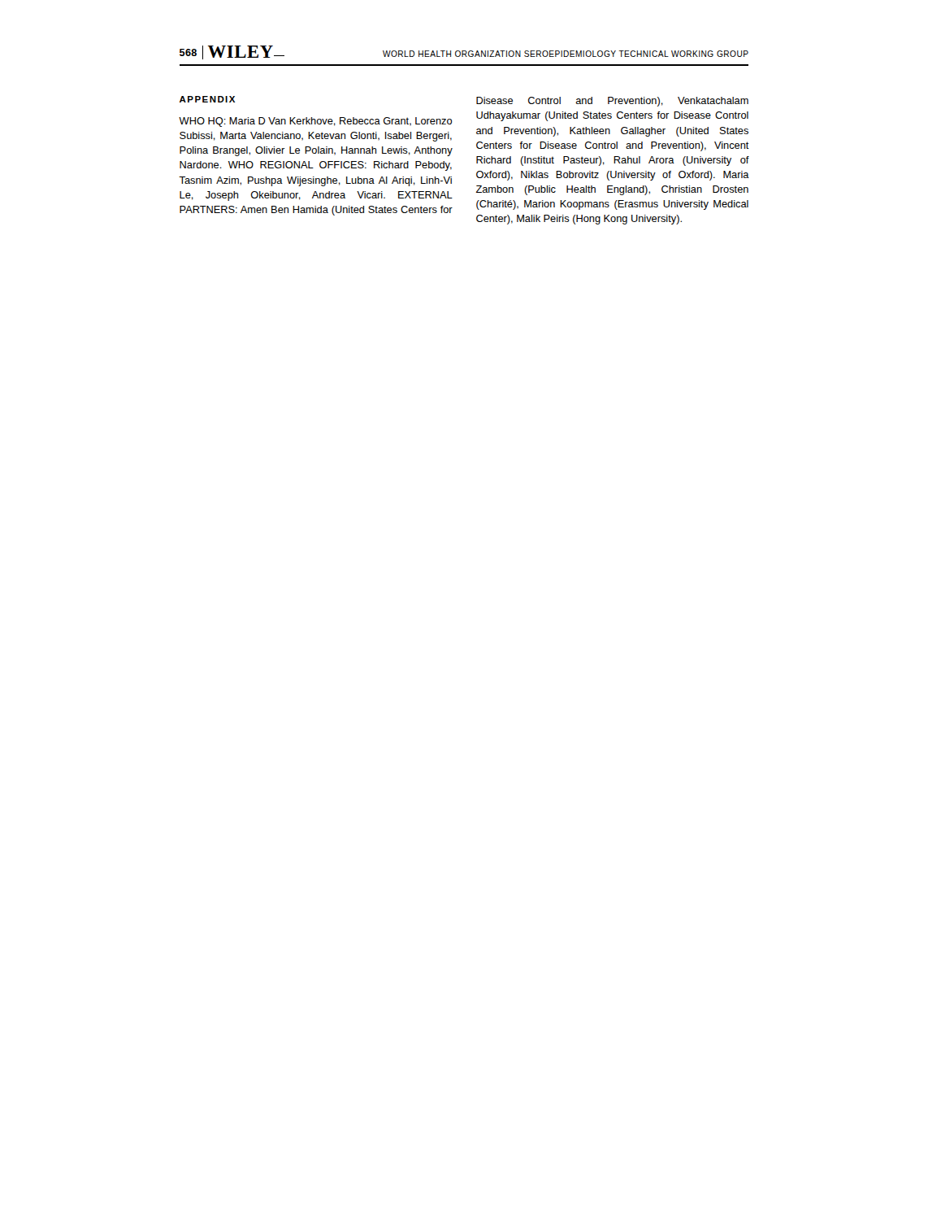568 WILEY
World Health Organization Seroepidemiology Technical Working Group
Appendix
WHO HQ: Maria D Van Kerkhove, Rebecca Grant, Lorenzo Subissi, Marta Valenciano, Ketevan Glonti, Isabel Bergeri, Polina Brangel, Olivier Le Polain, Hannah Lewis, Anthony Nardone. WHO REGIONAL OFFICES: Richard Pebody, Tasnim Azim, Pushpa Wijesinghe, Lubna Al Ariqi, Linh-Vi Le, Joseph Okeibunor, Andrea Vicari. EXTERNAL PARTNERS: Amen Ben Hamida (United States Centers for Disease Control and Prevention), Venkatachalam Udhayakumar (United States Centers for Disease Control and Prevention), Kathleen Gallagher (United States Centers for Disease Control and Prevention), Vincent Richard (Institut Pasteur), Rahul Arora (University of Oxford), Niklas Bobrovitz (University of Oxford). Maria Zambon (Public Health England), Christian Drosten (Charité), Marion Koopmans (Erasmus University Medical Center), Malik Peiris (Hong Kong University).